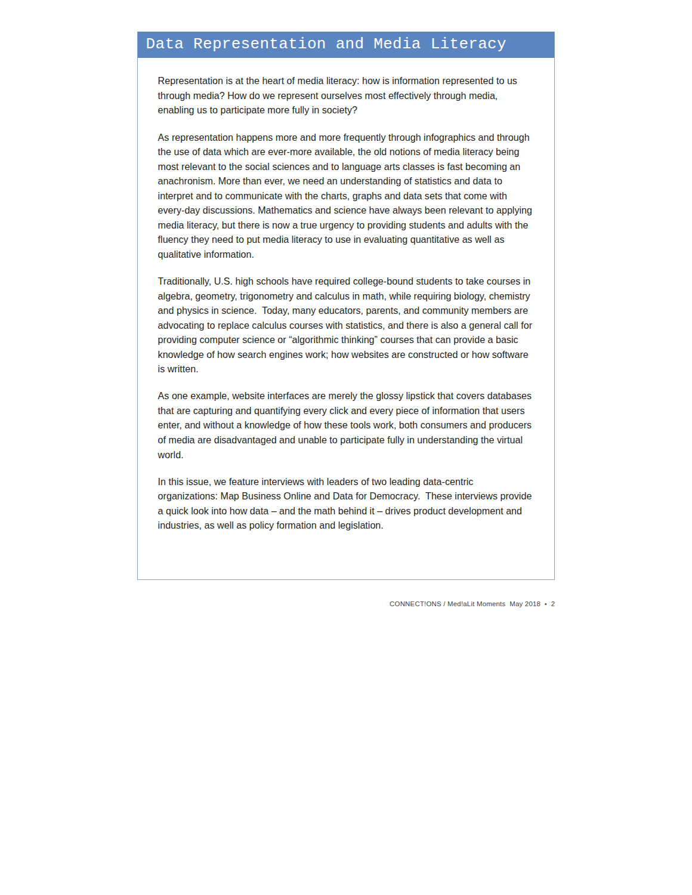Data Representation and Media Literacy
Representation is at the heart of media literacy: how is information represented to us through media? How do we represent ourselves most effectively through media, enabling us to participate more fully in society?
As representation happens more and more frequently through infographics and through the use of data which are ever-more available, the old notions of media literacy being most relevant to the social sciences and to language arts classes is fast becoming an anachronism. More than ever, we need an understanding of statistics and data to interpret and to communicate with the charts, graphs and data sets that come with every-day discussions. Mathematics and science have always been relevant to applying media literacy, but there is now a true urgency to providing students and adults with the fluency they need to put media literacy to use in evaluating quantitative as well as qualitative information.
Traditionally, U.S. high schools have required college-bound students to take courses in algebra, geometry, trigonometry and calculus in math, while requiring biology, chemistry and physics in science. Today, many educators, parents, and community members are advocating to replace calculus courses with statistics, and there is also a general call for providing computer science or “algorithmic thinking” courses that can provide a basic knowledge of how search engines work; how websites are constructed or how software is written.
As one example, website interfaces are merely the glossy lipstick that covers databases that are capturing and quantifying every click and every piece of information that users enter, and without a knowledge of how these tools work, both consumers and producers of media are disadvantaged and unable to participate fully in understanding the virtual world.
In this issue, we feature interviews with leaders of two leading data-centric organizations: Map Business Online and Data for Democracy. These interviews provide a quick look into how data – and the math behind it – drives product development and industries, as well as policy formation and legislation.
CONNECT!ONS / Med!aLit Moments May 2018 • 2